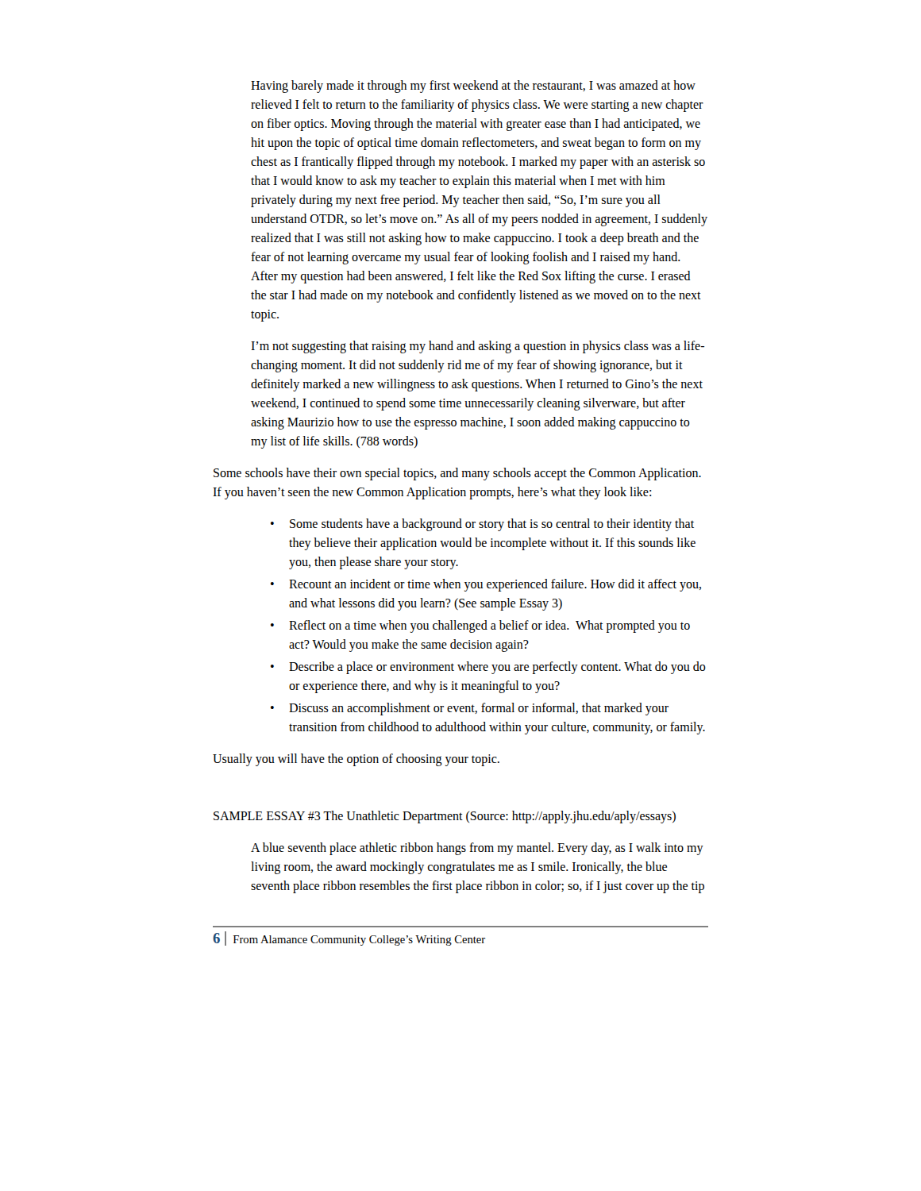Having barely made it through my first weekend at the restaurant, I was amazed at how relieved I felt to return to the familiarity of physics class. We were starting a new chapter on fiber optics. Moving through the material with greater ease than I had anticipated, we hit upon the topic of optical time domain reflectometers, and sweat began to form on my chest as I frantically flipped through my notebook. I marked my paper with an asterisk so that I would know to ask my teacher to explain this material when I met with him privately during my next free period. My teacher then said, “So, I’m sure you all understand OTDR, so let’s move on.” As all of my peers nodded in agreement, I suddenly realized that I was still not asking how to make cappuccino. I took a deep breath and the fear of not learning overcame my usual fear of looking foolish and I raised my hand. After my question had been answered, I felt like the Red Sox lifting the curse. I erased the star I had made on my notebook and confidently listened as we moved on to the next topic.
I’m not suggesting that raising my hand and asking a question in physics class was a life-changing moment. It did not suddenly rid me of my fear of showing ignorance, but it definitely marked a new willingness to ask questions. When I returned to Gino’s the next weekend, I continued to spend some time unnecessarily cleaning silverware, but after asking Maurizio how to use the espresso machine, I soon added making cappuccino to my list of life skills. (788 words)
Some schools have their own special topics, and many schools accept the Common Application. If you haven’t seen the new Common Application prompts, here’s what they look like:
Some students have a background or story that is so central to their identity that they believe their application would be incomplete without it. If this sounds like you, then please share your story.
Recount an incident or time when you experienced failure. How did it affect you, and what lessons did you learn? (See sample Essay 3)
Reflect on a time when you challenged a belief or idea. What prompted you to act? Would you make the same decision again?
Describe a place or environment where you are perfectly content. What do you do or experience there, and why is it meaningful to you?
Discuss an accomplishment or event, formal or informal, that marked your transition from childhood to adulthood within your culture, community, or family.
Usually you will have the option of choosing your topic.
SAMPLE ESSAY #3 The Unathletic Department (Source: http://apply.jhu.edu/aply/essays)
A blue seventh place athletic ribbon hangs from my mantel. Every day, as I walk into my living room, the award mockingly congratulates me as I smile. Ironically, the blue seventh place ribbon resembles the first place ribbon in color; so, if I just cover up the tip
6 From Alamance Community College’s Writing Center